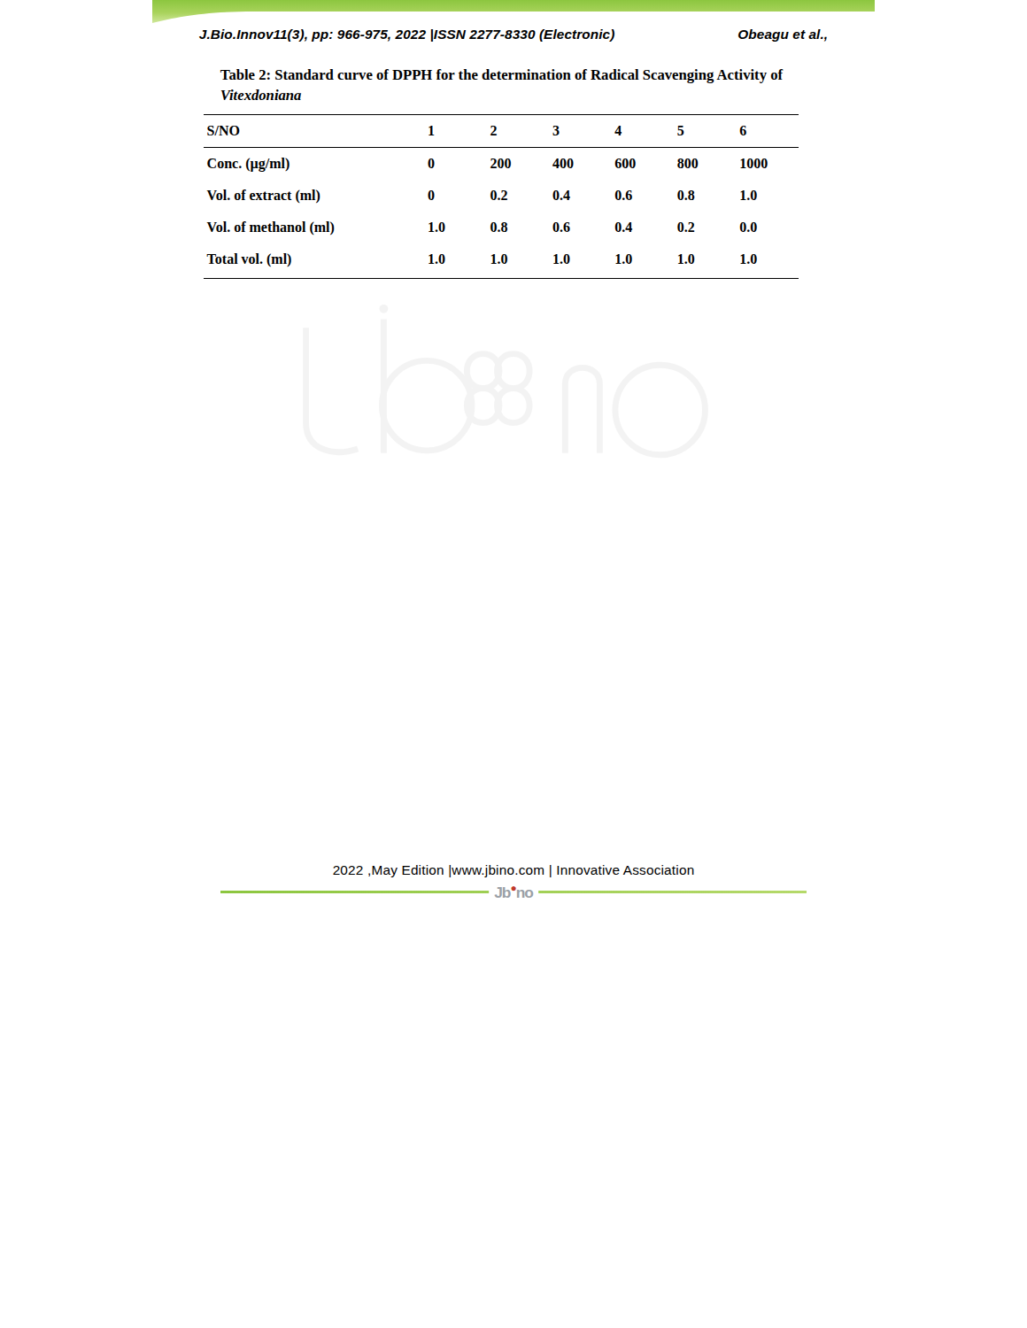J.Bio.Innov11(3), pp: 966-975, 2022 |ISSN 2277-8330 (Electronic) Obeagu et al.,
Table 2: Standard curve of DPPH for the determination of Radical Scavenging Activity of Vitexdoniana
| S/NO | 1 | 2 | 3 | 4 | 5 | 6 |
| --- | --- | --- | --- | --- | --- | --- |
| Conc. (µg/ml) | 0 | 200 | 400 | 600 | 800 | 1000 |
| Vol. of extract (ml) | 0 | 0.2 | 0.4 | 0.6 | 0.8 | 1.0 |
| Vol. of methanol (ml) | 1.0 | 0.8 | 0.6 | 0.4 | 0.2 | 0.0 |
| Total vol. (ml) | 1.0 | 1.0 | 1.0 | 1.0 | 1.0 | 1.0 |
2022 ,May Edition |www.jbino.com | Innovative Association
Jb●no